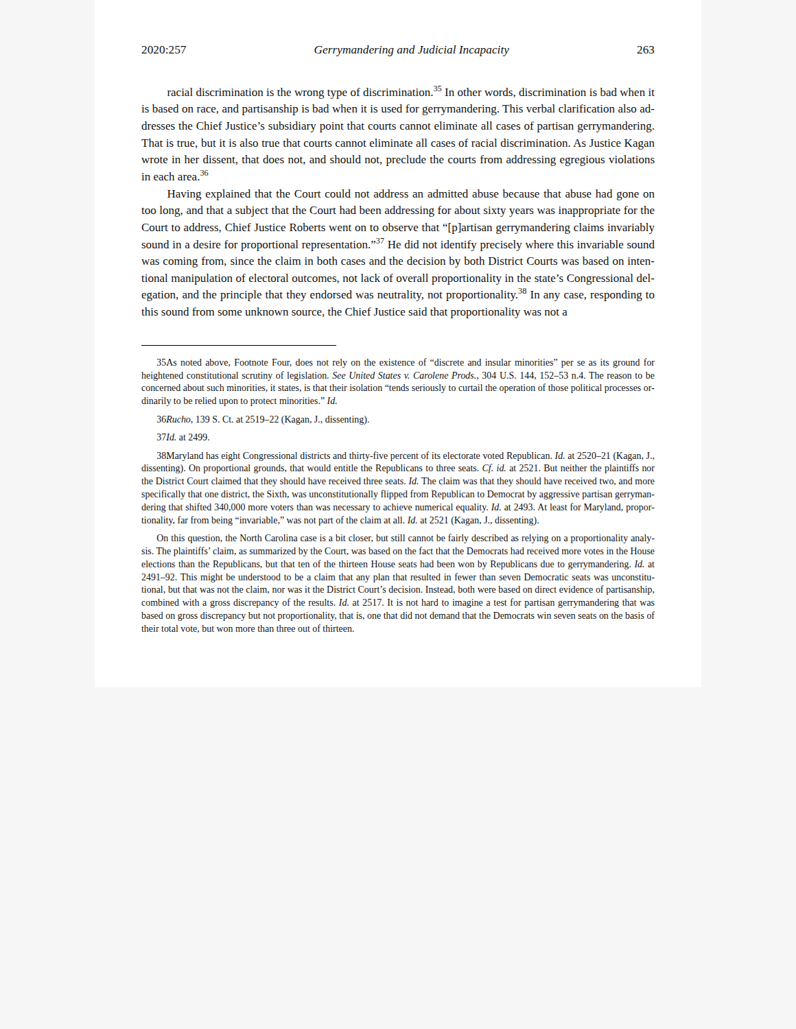2020:257 Gerrymandering and Judicial Incapacity 263
racial discrimination is the wrong type of discrimination.35 In other words, discrimination is bad when it is based on race, and partisanship is bad when it is used for gerrymandering. This verbal clarification also addresses the Chief Justice’s subsidiary point that courts cannot eliminate all cases of partisan gerrymandering. That is true, but it is also true that courts cannot eliminate all cases of racial discrimination. As Justice Kagan wrote in her dissent, that does not, and should not, preclude the courts from addressing egregious violations in each area.36
Having explained that the Court could not address an admitted abuse because that abuse had gone on too long, and that a subject that the Court had been addressing for about sixty years was inappropriate for the Court to address, Chief Justice Roberts went on to observe that “[p]artisan gerrymandering claims invariably sound in a desire for proportional representation.”37 He did not identify precisely where this invariable sound was coming from, since the claim in both cases and the decision by both District Courts was based on intentional manipulation of electoral outcomes, not lack of overall proportionality in the state’s Congressional delegation, and the principle that they endorsed was neutrality, not proportionality.38 In any case, responding to this sound from some unknown source, the Chief Justice said that proportionality was not a
35. As noted above, Footnote Four, does not rely on the existence of “discrete and insular minorities” per se as its ground for heightened constitutional scrutiny of legislation. See United States v. Carolene Prods., 304 U.S. 144, 152–53 n.4. The reason to be concerned about such minorities, it states, is that their isolation “tends seriously to curtail the operation of those political processes ordinarily to be relied upon to protect minorities.” Id.
36. Rucho, 139 S. Ct. at 2519–22 (Kagan, J., dissenting).
37. Id. at 2499.
38. Maryland has eight Congressional districts and thirty-five percent of its electorate voted Republican. Id. at 2520–21 (Kagan, J., dissenting). On proportional grounds, that would entitle the Republicans to three seats. Cf. id. at 2521. But neither the plaintiffs nor the District Court claimed that they should have received three seats. Id. The claim was that they should have received two, and more specifically that one district, the Sixth, was unconstitutionally flipped from Republican to Democrat by aggressive partisan gerrymandering that shifted 340,000 more voters than was necessary to achieve numerical equality. Id. at 2493. At least for Maryland, proportionality, far from being “invariable,” was not part of the claim at all. Id. at 2521 (Kagan, J., dissenting).
On this question, the North Carolina case is a bit closer, but still cannot be fairly described as relying on a proportionality analysis. The plaintiffs’ claim, as summarized by the Court, was based on the fact that the Democrats had received more votes in the House elections than the Republicans, but that ten of the thirteen House seats had been won by Republicans due to gerrymandering. Id. at 2491–92. This might be understood to be a claim that any plan that resulted in fewer than seven Democratic seats was unconstitutional, but that was not the claim, nor was it the District Court’s decision. Instead, both were based on direct evidence of partisanship, combined with a gross discrepancy of the results. Id. at 2517. It is not hard to imagine a test for partisan gerrymandering that was based on gross discrepancy but not proportionality, that is, one that did not demand that the Democrats win seven seats on the basis of their total vote, but won more than three out of thirteen.